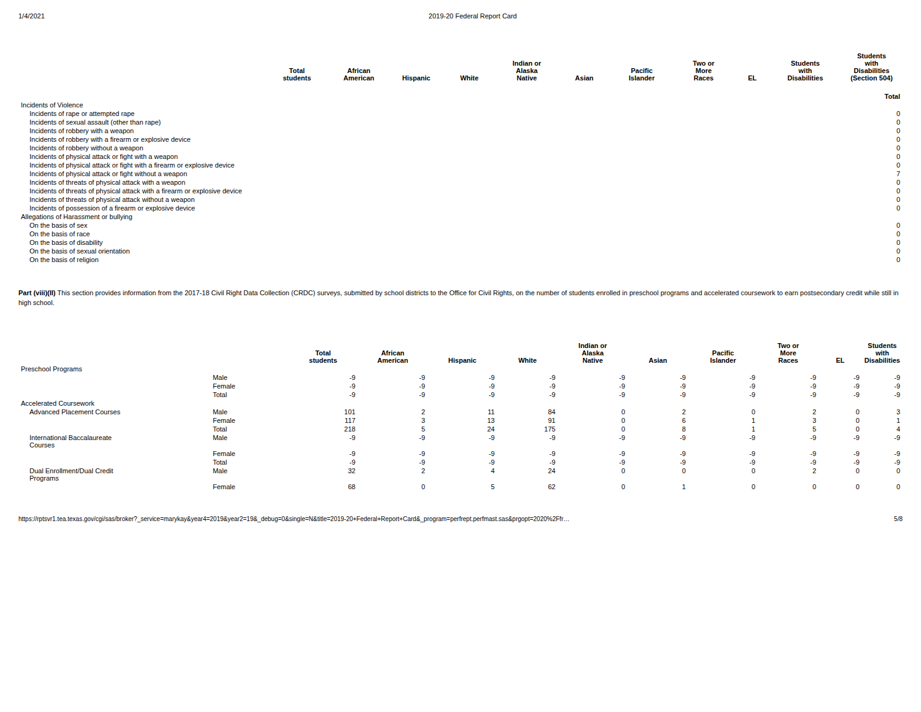1/4/2021
2019-20 Federal Report Card
| | Total students | African American | Hispanic | White | Indian or Alaska Native | Asian | Pacific Islander | Two or More Races | EL | Students with Disabilities | Students with Disabilities (Section 504) |
| --- | --- | --- | --- | --- | --- | --- | --- | --- | --- | --- | --- |
| | Total |
| Incidents of Violence | | |
| Incidents of rape or attempted rape | | 0 |
| Incidents of sexual assault (other than rape) | | 0 |
| Incidents of robbery with a weapon | | 0 |
| Incidents of robbery with a firearm or explosive device | | 0 |
| Incidents of robbery without a weapon | | 0 |
| Incidents of physical attack or fight with a weapon | | 0 |
| Incidents of physical attack or fight with a firearm or explosive device | | 0 |
| Incidents of physical attack or fight without a weapon | | 7 |
| Incidents of threats of physical attack with a weapon | | 0 |
| Incidents of threats of physical attack with a firearm or explosive device | | 0 |
| Incidents of threats of physical attack without a weapon | | 0 |
| Incidents of possession of a firearm or explosive device | | 0 |
| Allegations of Harassment or bullying | | |
| On the basis of sex | | 0 |
| On the basis of race | | 0 |
| On the basis of disability | | 0 |
| On the basis of sexual orientation | | 0 |
| On the basis of religion | | 0 |
Part (viii)(II) This section provides information from the 2017-18 Civil Right Data Collection (CRDC) surveys, submitted by school districts to the Office for Civil Rights, on the number of students enrolled in preschool programs and accelerated coursework to earn postsecondary credit while still in high school.
| | | Total students | African American | Hispanic | White | Indian or Alaska Native | Asian | Pacific Islander | Two or More Races | EL | Students with Disabilities |
| --- | --- | --- | --- | --- | --- | --- | --- | --- | --- | --- | --- |
| Preschool Programs | |
| | Male | -9 | -9 | -9 | -9 | -9 | -9 | -9 | -9 | -9 | -9 |
| | Female | -9 | -9 | -9 | -9 | -9 | -9 | -9 | -9 | -9 | -9 |
| | Total | -9 | -9 | -9 | -9 | -9 | -9 | -9 | -9 | -9 | -9 |
| Accelerated Coursework | |
| Advanced Placement Courses | Male | 101 | 2 | 11 | 84 | 0 | 2 | 0 | 2 | 0 | 3 |
| | Female | 117 | 3 | 13 | 91 | 0 | 6 | 1 | 3 | 0 | 1 |
| | Total | 218 | 5 | 24 | 175 | 0 | 8 | 1 | 5 | 0 | 4 |
| International Baccalaureate Courses | Male | -9 | -9 | -9 | -9 | -9 | -9 | -9 | -9 | -9 | -9 |
| | Female | -9 | -9 | -9 | -9 | -9 | -9 | -9 | -9 | -9 | -9 |
| | Total | -9 | -9 | -9 | -9 | -9 | -9 | -9 | -9 | -9 | -9 |
| Dual Enrollment/Dual Credit Programs | Male | 32 | 2 | 4 | 24 | 0 | 0 | 0 | 2 | 0 | 0 |
| | Female | 68 | 0 | 5 | 62 | 0 | 1 | 0 | 0 | 0 | 0 |
https://rptsvr1.tea.texas.gov/cgi/sas/broker?_service=marykay&year4=2019&year2=19&_debug=0&single=N&title=2019-20+Federal+Report+Card&_program=perfrept.perfmast.sas&prgopt=2020%2Ffr…
5/8